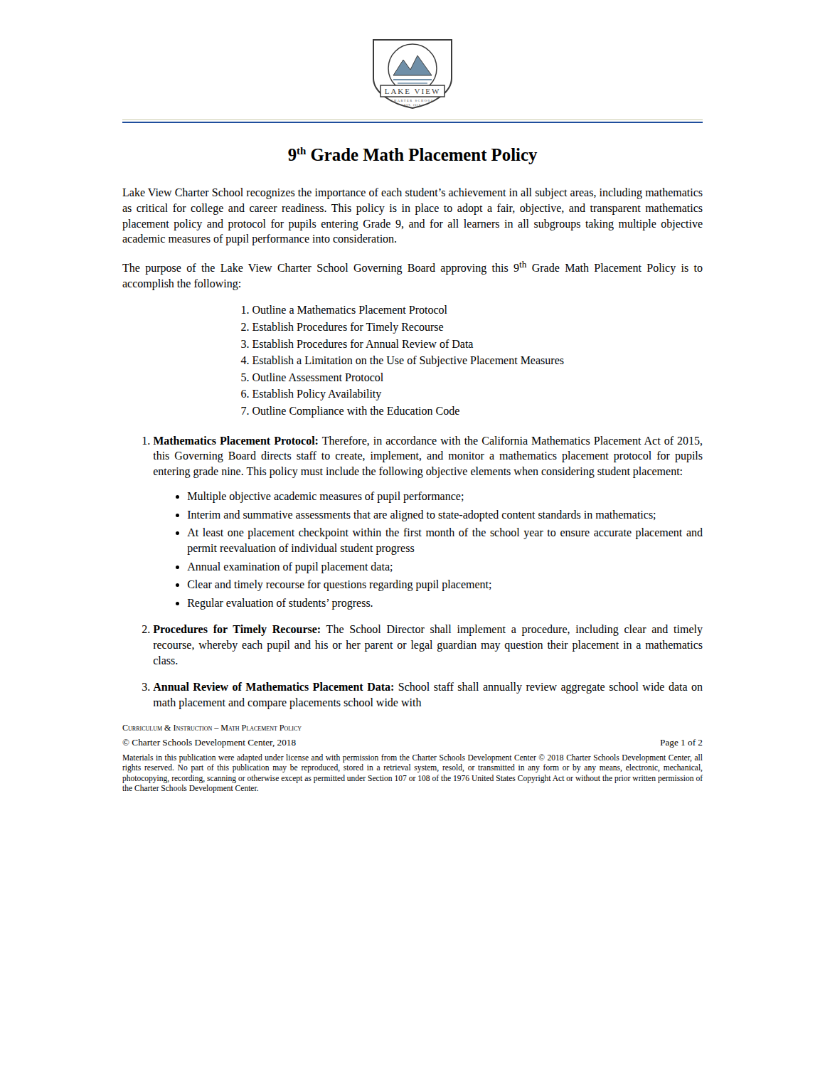LAKE VIEW CHARTER SCHOOL EST. 2019
9th Grade Math Placement Policy
Lake View Charter School recognizes the importance of each student’s achievement in all subject areas, including mathematics as critical for college and career readiness. This policy is in place to adopt a fair, objective, and transparent mathematics placement policy and protocol for pupils entering Grade 9, and for all learners in all subgroups taking multiple objective academic measures of pupil performance into consideration.
The purpose of the Lake View Charter School Governing Board approving this 9th Grade Math Placement Policy is to accomplish the following:
Outline a Mathematics Placement Protocol
Establish Procedures for Timely Recourse
Establish Procedures for Annual Review of Data
Establish a Limitation on the Use of Subjective Placement Measures
Outline Assessment Protocol
Establish Policy Availability
Outline Compliance with the Education Code
Mathematics Placement Protocol: Therefore, in accordance with the California Mathematics Placement Act of 2015, this Governing Board directs staff to create, implement, and monitor a mathematics placement protocol for pupils entering grade nine. This policy must include the following objective elements when considering student placement:
Multiple objective academic measures of pupil performance;
Interim and summative assessments that are aligned to state-adopted content standards in mathematics;
At least one placement checkpoint within the first month of the school year to ensure accurate placement and permit reevaluation of individual student progress
Annual examination of pupil placement data;
Clear and timely recourse for questions regarding pupil placement;
Regular evaluation of students’ progress.
Procedures for Timely Recourse: The School Director shall implement a procedure, including clear and timely recourse, whereby each pupil and his or her parent or legal guardian may question their placement in a mathematics class.
Annual Review of Mathematics Placement Data: School staff shall annually review aggregate school wide data on math placement and compare placements school wide with
Curriculum & Instruction – Math Placement Policy
© Charter Schools Development Center, 2018 Page 1 of 2
Materials in this publication were adapted under license and with permission from the Charter Schools Development Center © 2018 Charter Schools Development Center, all rights reserved. No part of this publication may be reproduced, stored in a retrieval system, resold, or transmitted in any form or by any means, electronic, mechanical, photocopying, recording, scanning or otherwise except as permitted under Section 107 or 108 of the 1976 United States Copyright Act or without the prior written permission of the Charter Schools Development Center.